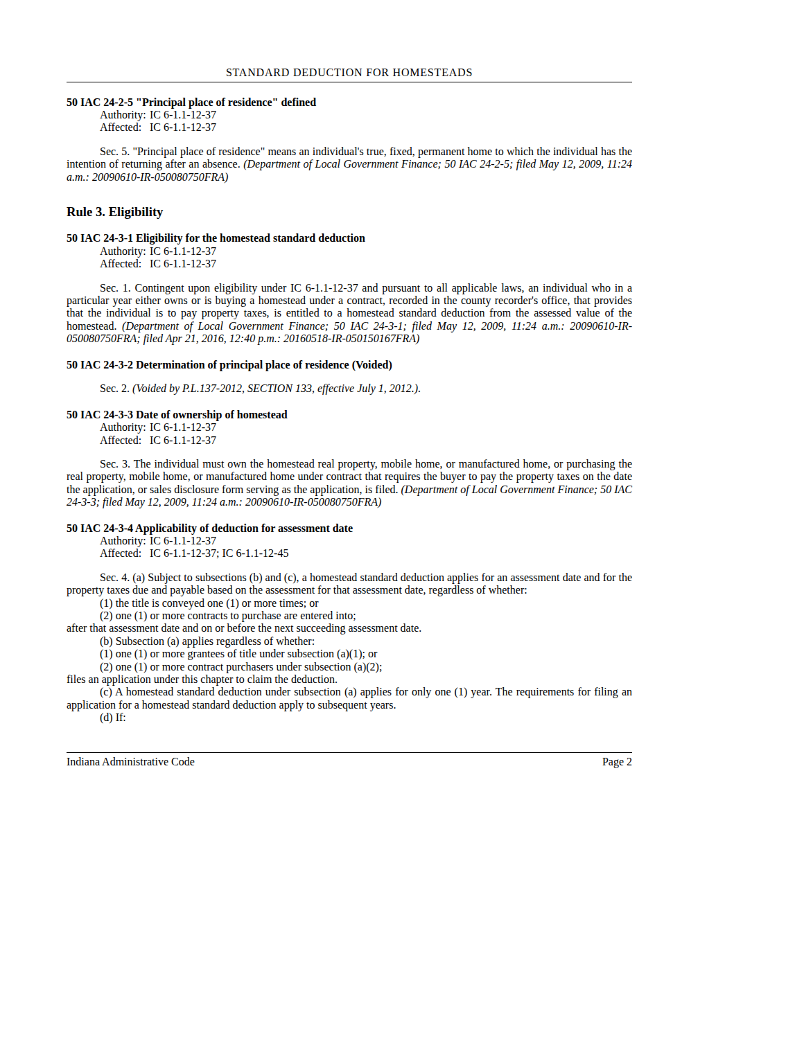STANDARD DEDUCTION FOR HOMESTEADS
50 IAC 24-2-5 "Principal place of residence" defined
Authority: IC 6-1.1-12-37
Affected: IC 6-1.1-12-37
Sec. 5. "Principal place of residence" means an individual's true, fixed, permanent home to which the individual has the intention of returning after an absence. (Department of Local Government Finance; 50 IAC 24-2-5; filed May 12, 2009, 11:24 a.m.: 20090610-IR-050080750FRA)
Rule 3. Eligibility
50 IAC 24-3-1 Eligibility for the homestead standard deduction
Authority: IC 6-1.1-12-37
Affected: IC 6-1.1-12-37
Sec. 1. Contingent upon eligibility under IC 6-1.1-12-37 and pursuant to all applicable laws, an individual who in a particular year either owns or is buying a homestead under a contract, recorded in the county recorder's office, that provides that the individual is to pay property taxes, is entitled to a homestead standard deduction from the assessed value of the homestead. (Department of Local Government Finance; 50 IAC 24-3-1; filed May 12, 2009, 11:24 a.m.: 20090610-IR-050080750FRA; filed Apr 21, 2016, 12:40 p.m.: 20160518-IR-050150167FRA)
50 IAC 24-3-2 Determination of principal place of residence (Voided)
Sec. 2. (Voided by P.L.137-2012, SECTION 133, effective July 1, 2012.).
50 IAC 24-3-3 Date of ownership of homestead
Authority: IC 6-1.1-12-37
Affected: IC 6-1.1-12-37
Sec. 3. The individual must own the homestead real property, mobile home, or manufactured home, or purchasing the real property, mobile home, or manufactured home under contract that requires the buyer to pay the property taxes on the date the application, or sales disclosure form serving as the application, is filed. (Department of Local Government Finance; 50 IAC 24-3-3; filed May 12, 2009, 11:24 a.m.: 20090610-IR-050080750FRA)
50 IAC 24-3-4 Applicability of deduction for assessment date
Authority: IC 6-1.1-12-37
Affected: IC 6-1.1-12-37; IC 6-1.1-12-45
Sec. 4. (a) Subject to subsections (b) and (c), a homestead standard deduction applies for an assessment date and for the property taxes due and payable based on the assessment for that assessment date, regardless of whether:
(1) the title is conveyed one (1) or more times; or
(2) one (1) or more contracts to purchase are entered into;
after that assessment date and on or before the next succeeding assessment date.
(b) Subsection (a) applies regardless of whether:
(1) one (1) or more grantees of title under subsection (a)(1); or
(2) one (1) or more contract purchasers under subsection (a)(2);
files an application under this chapter to claim the deduction.
(c) A homestead standard deduction under subsection (a) applies for only one (1) year. The requirements for filing an application for a homestead standard deduction apply to subsequent years.
(d) If:
Indiana Administrative Code Page 2